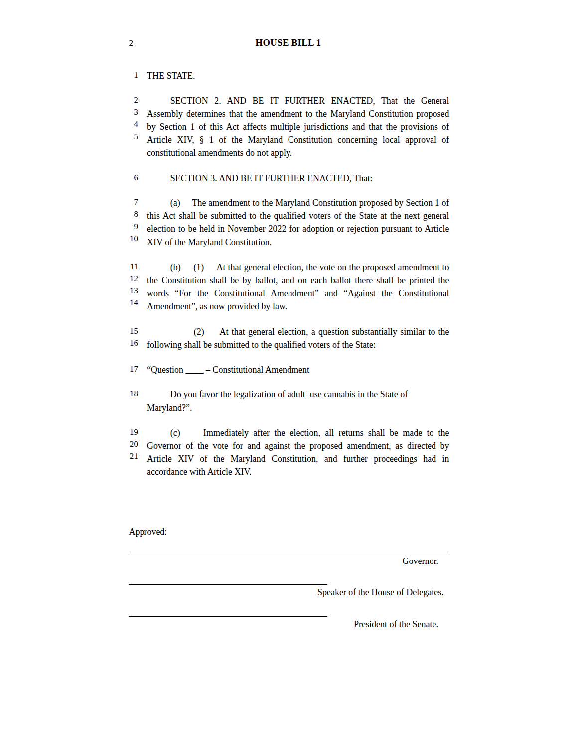2
HOUSE BILL 1
1
THE STATE.
2 3 4 5
SECTION 2. AND BE IT FURTHER ENACTED, That the General Assembly determines that the amendment to the Maryland Constitution proposed by Section 1 of this Act affects multiple jurisdictions and that the provisions of Article XIV, § 1 of the Maryland Constitution concerning local approval of constitutional amendments do not apply.
6
SECTION 3. AND BE IT FURTHER ENACTED, That:
7 8 9 10
(a) The amendment to the Maryland Constitution proposed by Section 1 of this Act shall be submitted to the qualified voters of the State at the next general election to be held in November 2022 for adoption or rejection pursuant to Article XIV of the Maryland Constitution.
11 12 13 14
(b) (1) At that general election, the vote on the proposed amendment to the Constitution shall be by ballot, and on each ballot there shall be printed the words “For the Constitutional Amendment” and “Against the Constitutional Amendment”, as now provided by law.
15 16
(2) At that general election, a question substantially similar to the following shall be submitted to the qualified voters of the State:
17
“Question ____ – Constitutional Amendment
18
Do you favor the legalization of adult–use cannabis in the State of Maryland?”.
19 20 21
(c) Immediately after the election, all returns shall be made to the Governor of the vote for and against the proposed amendment, as directed by Article XIV of the Maryland Constitution, and further proceedings had in accordance with Article XIV.
Approved:
Governor.
Speaker of the House of Delegates.
President of the Senate.